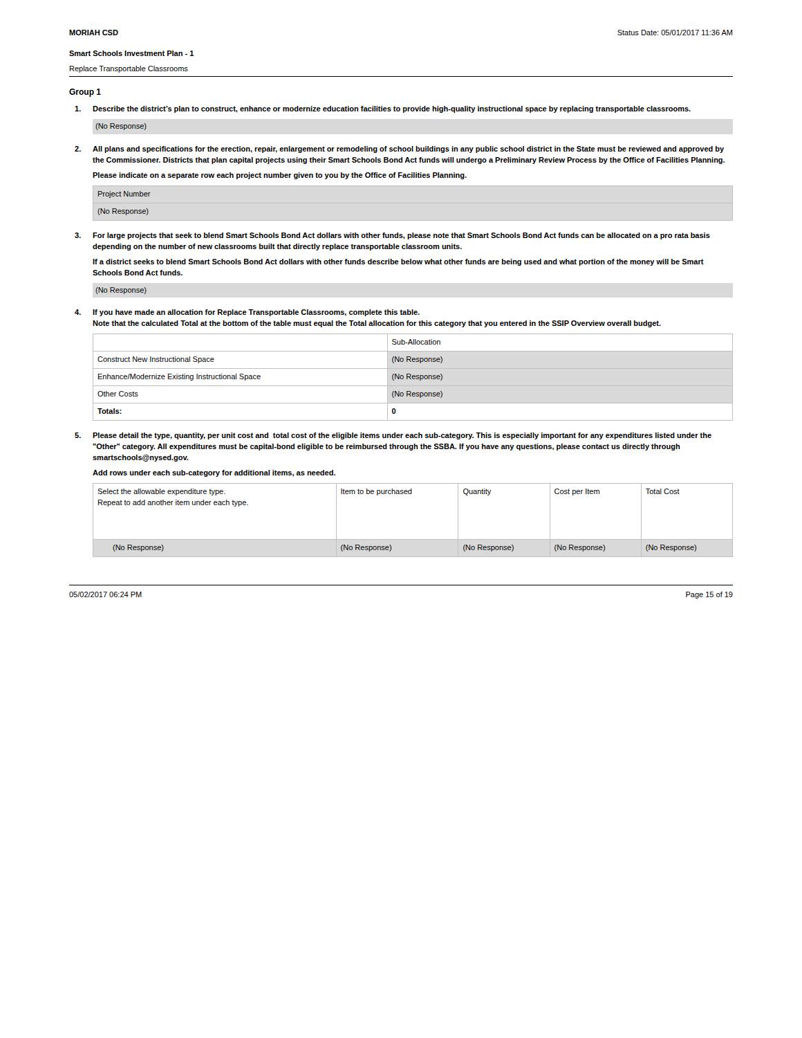MORIAH CSD
Status Date: 05/01/2017 11:36 AM
Smart Schools Investment Plan - 1
Replace Transportable Classrooms
Group 1
Describe the district’s plan to construct, enhance or modernize education facilities to provide high-quality instructional space by replacing transportable classrooms.
(No Response)
All plans and specifications for the erection, repair, enlargement or remodeling of school buildings in any public school district in the State must be reviewed and approved by the Commissioner. Districts that plan capital projects using their Smart Schools Bond Act funds will undergo a Preliminary Review Process by the Office of Facilities Planning.
Please indicate on a separate row each project number given to you by the Office of Facilities Planning.
| Project Number |
| --- |
| (No Response) |
For large projects that seek to blend Smart Schools Bond Act dollars with other funds, please note that Smart Schools Bond Act funds can be allocated on a pro rata basis depending on the number of new classrooms built that directly replace transportable classroom units.
If a district seeks to blend Smart Schools Bond Act dollars with other funds describe below what other funds are being used and what portion of the money will be Smart Schools Bond Act funds.
(No Response)
If you have made an allocation for Replace Transportable Classrooms, complete this table.
Note that the calculated Total at the bottom of the table must equal the Total allocation for this category that you entered in the SSIP Overview overall budget.
| | Sub-Allocation |
| --- | --- |
| Construct New Instructional Space | (No Response) |
| Enhance/Modernize Existing Instructional Space | (No Response) |
| Other Costs | (No Response) |
| Totals: | 0 |
Please detail the type, quantity, per unit cost and total cost of the eligible items under each sub-category. This is especially important for any expenditures listed under the "Other" category. All expenditures must be capital-bond eligible to be reimbursed through the SSBA. If you have any questions, please contact us directly through smartschools@nysed.gov.
Add rows under each sub-category for additional items, as needed.
| Select the allowable expenditure type. Repeat to add another item under each type. | Item to be purchased | Quantity | Cost per Item | Total Cost |
| --- | --- | --- | --- | --- |
| (No Response) | (No Response) | (No Response) | (No Response) | (No Response) |
05/02/2017 06:24 PM
Page 15 of 19